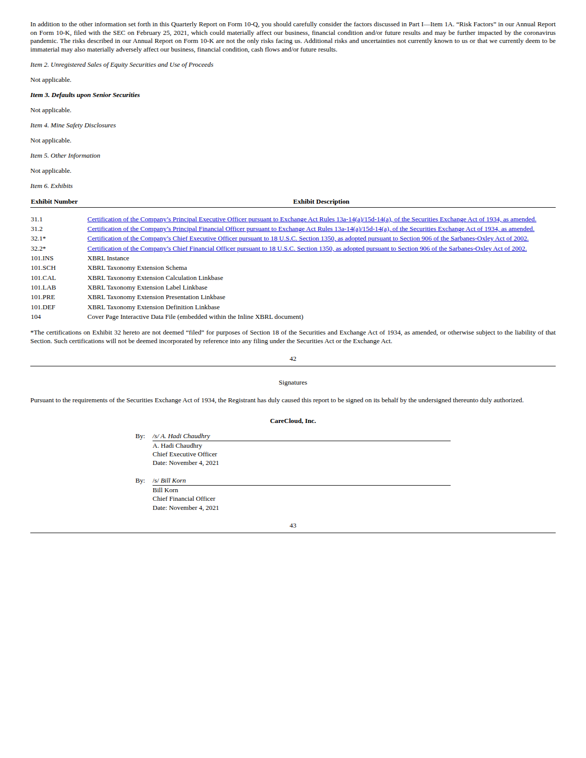In addition to the other information set forth in this Quarterly Report on Form 10-Q, you should carefully consider the factors discussed in Part I—Item 1A. “Risk Factors” in our Annual Report on Form 10-K, filed with the SEC on February 25, 2021, which could materially affect our business, financial condition and/or future results and may be further impacted by the coronavirus pandemic. The risks described in our Annual Report on Form 10-K are not the only risks facing us. Additional risks and uncertainties not currently known to us or that we currently deem to be immaterial may also materially adversely affect our business, financial condition, cash flows and/or future results.
Item 2. Unregistered Sales of Equity Securities and Use of Proceeds
Not applicable.
Item 3. Defaults upon Senior Securities
Not applicable.
Item 4. Mine Safety Disclosures
Not applicable.
Item 5. Other Information
Not applicable.
Item 6. Exhibits
| Exhibit Number | Exhibit Description |
| --- | --- |
| 31.1 | Certification of the Company’s Principal Executive Officer pursuant to Exchange Act Rules 13a-14(a)/15d-14(a), of the Securities Exchange Act of 1934, as amended. |
| 31.2 | Certification of the Company’s Principal Financial Officer pursuant to Exchange Act Rules 13a-14(a)/15d-14(a), of the Securities Exchange Act of 1934, as amended. |
| 32.1* | Certification of the Company’s Chief Executive Officer pursuant to 18 U.S.C. Section 1350, as adopted pursuant to Section 906 of the Sarbanes-Oxley Act of 2002. |
| 32.2* | Certification of the Company’s Chief Financial Officer pursuant to 18 U.S.C. Section 1350, as adopted pursuant to Section 906 of the Sarbanes-Oxley Act of 2002. |
| 101.INS | XBRL Instance |
| 101.SCH | XBRL Taxonomy Extension Schema |
| 101.CAL | XBRL Taxonomy Extension Calculation Linkbase |
| 101.LAB | XBRL Taxonomy Extension Label Linkbase |
| 101.PRE | XBRL Taxonomy Extension Presentation Linkbase |
| 101.DEF | XBRL Taxonomy Extension Definition Linkbase |
| 104 | Cover Page Interactive Data File (embedded within the Inline XBRL document) |
*The certifications on Exhibit 32 hereto are not deemed “filed” for purposes of Section 18 of the Securities and Exchange Act of 1934, as amended, or otherwise subject to the liability of that Section. Such certifications will not be deemed incorporated by reference into any filing under the Securities Act or the Exchange Act.
42
Signatures
Pursuant to the requirements of the Securities Exchange Act of 1934, the Registrant has duly caused this report to be signed on its behalf by the undersigned thereunto duly authorized.
CareCloud, Inc.
| By: | /s/ A. Hadi Chaudhry |
| | A. Hadi Chaudhry Chief Executive Officer Date: November 4, 2021 |
| By: | /s/ Bill Korn |
| | Bill Korn Chief Financial Officer Date: November 4, 2021 |
43